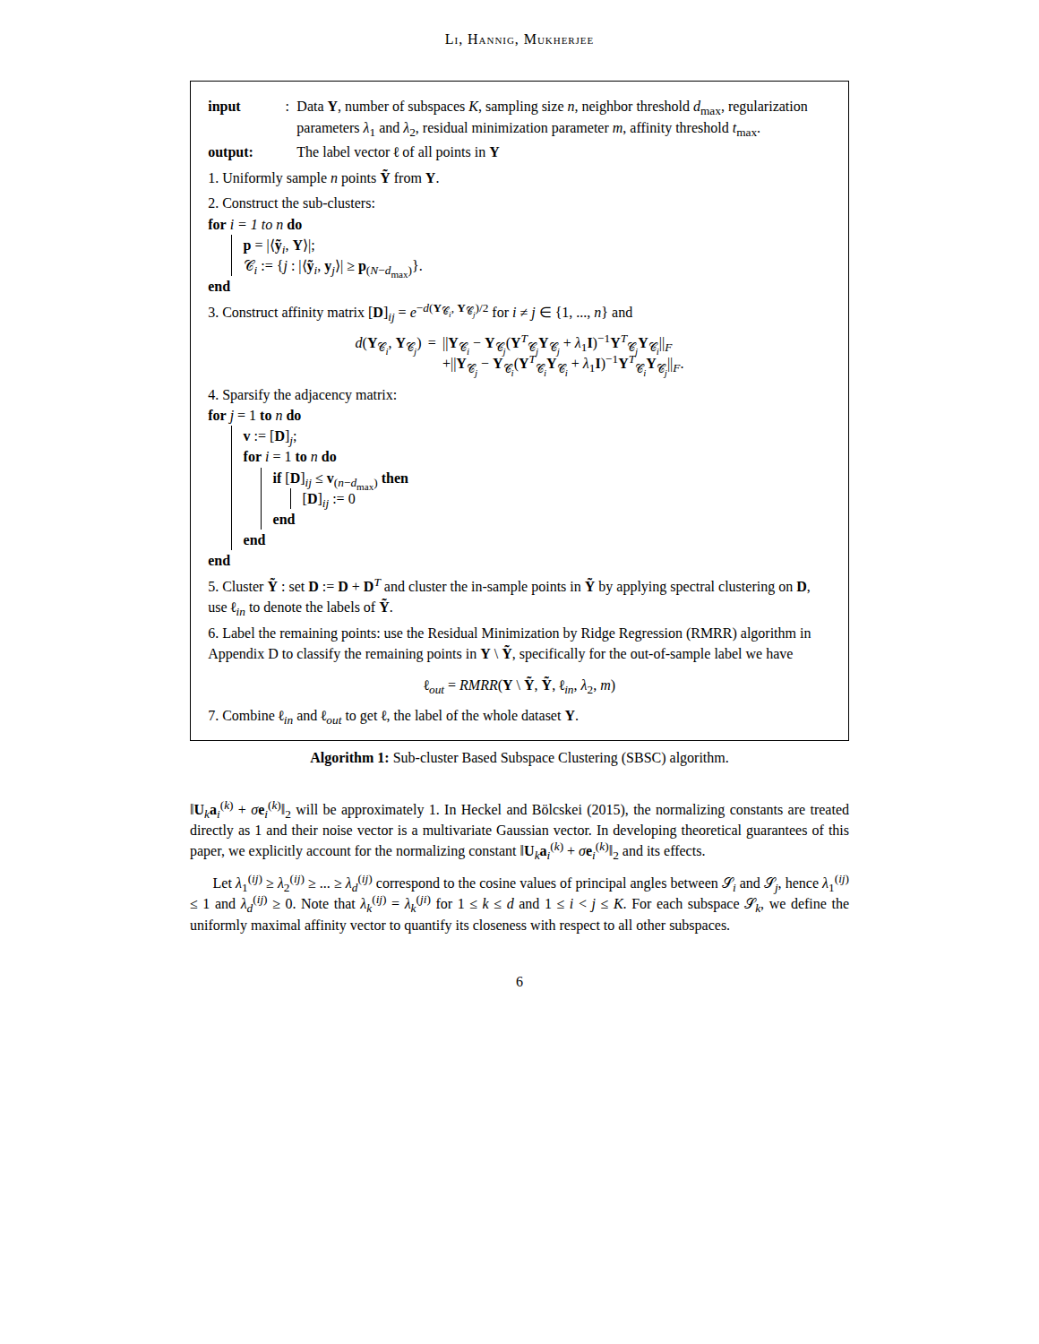Li, Hannig, Mukherjee
input: Data Y, number of subspaces K, sampling size n, neighbor threshold dmax, regularization parameters λ1 and λ2, residual minimization parameter m, affinity threshold tmax.
output: The label vector ℓ of all points in Y
1. Uniformly sample n points Ỹ from Y.
2. Construct the sub-clusters:
for i = 1 to n do
p = |⟨ỹi, Y⟩|;
𝒞i := {j : |⟨ỹi, yj⟩| ≥ p(N−dmax)}.
end
3. Construct affinity matrix [D]ij = e−d(Y𝒞i, Y𝒞j)/2 for i ≠ j ∈ {1, ..., n} and
d(Y𝒞i, Y𝒞j) = ||Y𝒞i − Y𝒞j(YT𝒞jY𝒞j + λ1I)−1YT𝒞jY𝒞i||F +||Y𝒞j − Y𝒞i(YT𝒞iY𝒞i + λ1I)−1YT𝒞iY𝒞j||F.
4. Sparsify the adjacency matrix:
for j = 1 to n do
v := [D]j;
for i = 1 to n do
if [D]ij ≤ v(n−dmax) then
[D]ij := 0
end
end
end
5. Cluster Ỹ : set D := D + DT and cluster the in-sample points in Ỹ by applying spectral clustering on D, use ℓin to denote the labels of Ỹ.
6. Label the remaining points: use the Residual Minimization by Ridge Regression (RMRR) algorithm in Appendix D to classify the remaining points in Y \ Ỹ, specifically for the out-of-sample label we have
ℓout = RMRR(Y \ Ỹ, Ỹ, ℓin, λ2, m)
7. Combine ℓin and ℓout to get ℓ, the label of the whole dataset Y.
Algorithm 1: Sub-cluster Based Subspace Clustering (SBSC) algorithm.
‖Ukai(k) + σei(k)‖2 will be approximately 1. In Heckel and Bölcskei (2015), the normalizing constants are treated directly as 1 and their noise vector is a multivariate Gaussian vector. In developing theoretical guarantees of this paper, we explicitly account for the normalizing constant ‖Ukai(k) + σei(k)‖2 and its effects.
Let λ1(ij) ≥ λ2(ij) ≥ ... ≥ λd(ij) correspond to the cosine values of principal angles between 𝒮i and 𝒮j, hence λ1(ij) ≤ 1 and λd(ij) ≥ 0. Note that λk(ij) = λk(ji) for 1 ≤ k ≤ d and 1 ≤ i < j ≤ K. For each subspace 𝒮k, we define the uniformly maximal affinity vector to quantify its closeness with respect to all other subspaces.
6